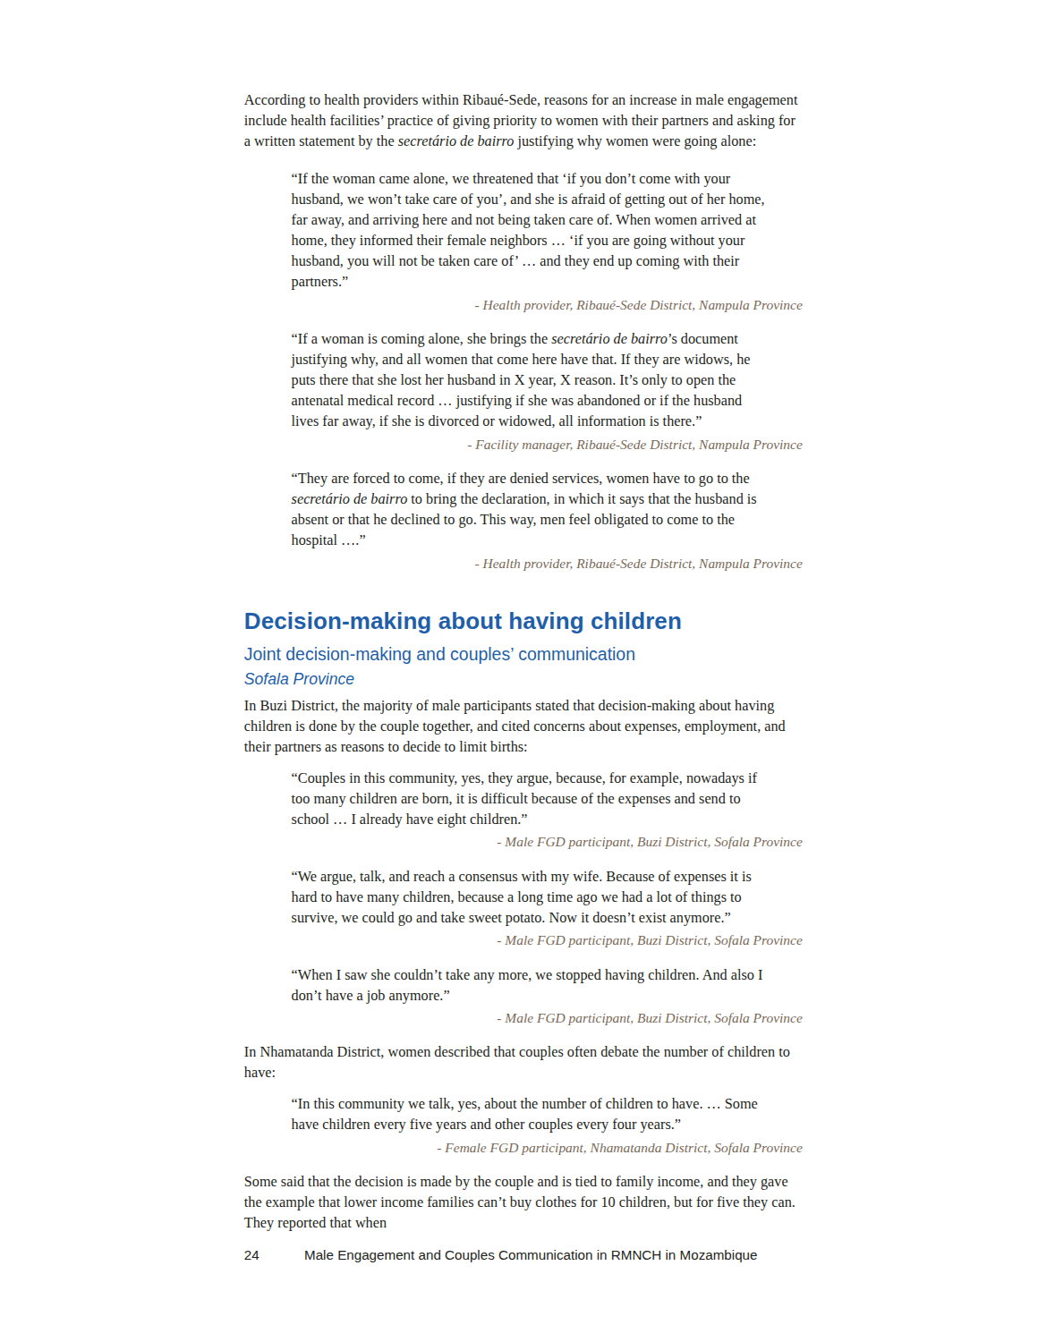According to health providers within Ribaué-Sede, reasons for an increase in male engagement include health facilities’ practice of giving priority to women with their partners and asking for a written statement by the secretário de bairro justifying why women were going alone:
“If the woman came alone, we threatened that ‘if you don’t come with your husband, we won’t take care of you’, and she is afraid of getting out of her home, far away, and arriving here and not being taken care of. When women arrived at home, they informed their female neighbors … ‘if you are going without your husband, you will not be taken care of’ … and they end up coming with their partners.”
- Health provider, Ribaué-Sede District, Nampula Province
“If a woman is coming alone, she brings the secretário de bairro’s document justifying why, and all women that come here have that. If they are widows, he puts there that she lost her husband in X year, X reason. It’s only to open the antenatal medical record … justifying if she was abandoned or if the husband lives far away, if she is divorced or widowed, all information is there.”
- Facility manager, Ribaué-Sede District, Nampula Province
“They are forced to come, if they are denied services, women have to go to the secretário de bairro to bring the declaration, in which it says that the husband is absent or that he declined to go. This way, men feel obligated to come to the hospital ….”
- Health provider, Ribaué-Sede District, Nampula Province
Decision-making about having children
Joint decision-making and couples’ communication
Sofala Province
In Buzi District, the majority of male participants stated that decision-making about having children is done by the couple together, and cited concerns about expenses, employment, and their partners as reasons to decide to limit births:
“Couples in this community, yes, they argue, because, for example, nowadays if too many children are born, it is difficult because of the expenses and send to school … I already have eight children.”
- Male FGD participant, Buzi District, Sofala Province
“We argue, talk, and reach a consensus with my wife. Because of expenses it is hard to have many children, because a long time ago we had a lot of things to survive, we could go and take sweet potato. Now it doesn’t exist anymore.”
- Male FGD participant, Buzi District, Sofala Province
“When I saw she couldn’t take any more, we stopped having children. And also I don’t have a job anymore.”
- Male FGD participant, Buzi District, Sofala Province
In Nhamatanda District, women described that couples often debate the number of children to have:
“In this community we talk, yes, about the number of children to have. … Some have children every five years and other couples every four years.”
- Female FGD participant, Nhamatanda District, Sofala Province
Some said that the decision is made by the couple and is tied to family income, and they gave the example that lower income families can’t buy clothes for 10 children, but for five they can. They reported that when
24
Male Engagement and Couples Communication in RMNCH in Mozambique